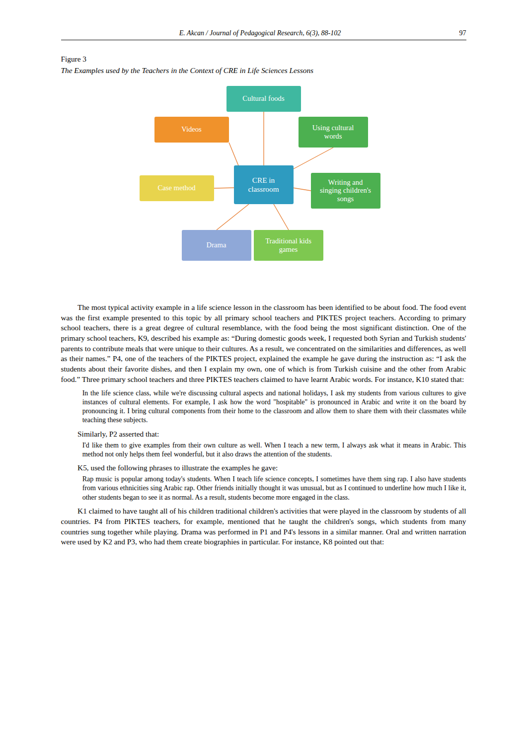E. Akcan / Journal of Pedagogical Research, 6(3), 88-102 97
Figure 3
The Examples used by the Teachers in the Context of CRE in Life Sciences Lessons
Cultural foods
Videos
Using cultural
words
CRE in
classroom
Writing and
singing children's
songs
Case method
Drama
Traditional kids
games
The most typical activity example in a life science lesson in the classroom has been identified to be about food. The food event was the first example presented to this topic by all primary school teachers and PIKTES project teachers. According to primary school teachers, there is a great degree of cultural resemblance, with the food being the most significant distinction. One of the primary school teachers, K9, described his example as: “During domestic goods week, I requested both Syrian and Turkish students' parents to contribute meals that were unique to their cultures. As a result, we concentrated on the similarities and differences, as well as their names.” P4, one of the teachers of the PIKTES project, explained the example he gave during the instruction as: “I ask the students about their favorite dishes, and then I explain my own, one of which is from Turkish cuisine and the other from Arabic food.” Three primary school teachers and three PIKTES teachers claimed to have learnt Arabic words. For instance, K10 stated that:
In the life science class, while we're discussing cultural aspects and national holidays, I ask my students from various cultures to give instances of cultural elements. For example, I ask how the word "hospitable" is pronounced in Arabic and write it on the board by pronouncing it. I bring cultural components from their home to the classroom and allow them to share them with their classmates while teaching these subjects.
Similarly, P2 asserted that:
I'd like them to give examples from their own culture as well. When I teach a new term, I always ask what it means in Arabic. This method not only helps them feel wonderful, but it also draws the attention of the students.
K5, used the following phrases to illustrate the examples he gave:
Rap music is popular among today's students. When I teach life science concepts, I sometimes have them sing rap. I also have students from various ethnicities sing Arabic rap. Other friends initially thought it was unusual, but as I continued to underline how much I like it, other students began to see it as normal. As a result, students become more engaged in the class.
K1 claimed to have taught all of his children traditional children's activities that were played in the classroom by students of all countries. P4 from PIKTES teachers, for example, mentioned that he taught the children's songs, which students from many countries sung together while playing. Drama was performed in P1 and P4's lessons in a similar manner. Oral and written narration were used by K2 and P3, who had them create biographies in particular. For instance, K8 pointed out that: